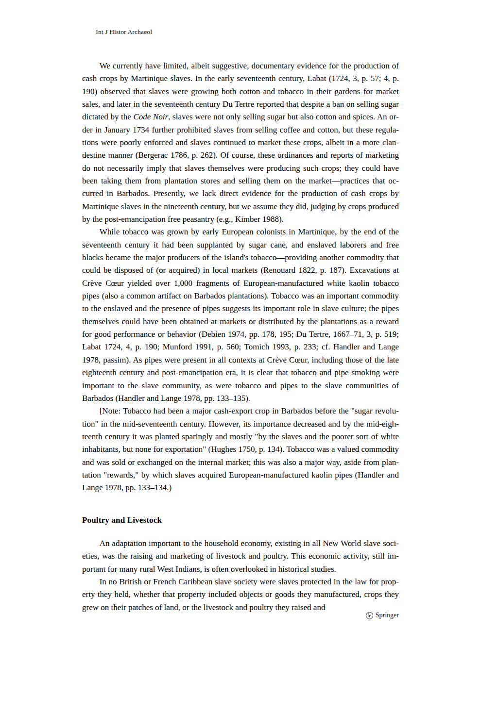Int J Histor Archaeol
We currently have limited, albeit suggestive, documentary evidence for the production of cash crops by Martinique slaves. In the early seventeenth century, Labat (1724, 3, p. 57; 4, p. 190) observed that slaves were growing both cotton and tobacco in their gardens for market sales, and later in the seventeenth century Du Tertre reported that despite a ban on selling sugar dictated by the Code Noir, slaves were not only selling sugar but also cotton and spices. An order in January 1734 further prohibited slaves from selling coffee and cotton, but these regulations were poorly enforced and slaves continued to market these crops, albeit in a more clandestine manner (Bergerac 1786, p. 262). Of course, these ordinances and reports of marketing do not necessarily imply that slaves themselves were producing such crops; they could have been taking them from plantation stores and selling them on the market—practices that occurred in Barbados. Presently, we lack direct evidence for the production of cash crops by Martinique slaves in the nineteenth century, but we assume they did, judging by crops produced by the post-emancipation free peasantry (e.g., Kimber 1988).
While tobacco was grown by early European colonists in Martinique, by the end of the seventeenth century it had been supplanted by sugar cane, and enslaved laborers and free blacks became the major producers of the island's tobacco—providing another commodity that could be disposed of (or acquired) in local markets (Renouard 1822, p. 187). Excavations at Crève Cœur yielded over 1,000 fragments of European-manufactured white kaolin tobacco pipes (also a common artifact on Barbados plantations). Tobacco was an important commodity to the enslaved and the presence of pipes suggests its important role in slave culture; the pipes themselves could have been obtained at markets or distributed by the plantations as a reward for good performance or behavior (Debien 1974, pp. 178, 195; Du Tertre, 1667–71, 3, p. 519; Labat 1724, 4, p. 190; Munford 1991, p. 560; Tomich 1993, p. 233; cf. Handler and Lange 1978, passim). As pipes were present in all contexts at Crève Cœur, including those of the late eighteenth century and post-emancipation era, it is clear that tobacco and pipe smoking were important to the slave community, as were tobacco and pipes to the slave communities of Barbados (Handler and Lange 1978, pp. 133–135).
[Note: Tobacco had been a major cash-export crop in Barbados before the "sugar revolution" in the mid-seventeenth century. However, its importance decreased and by the mid-eighteenth century it was planted sparingly and mostly "by the slaves and the poorer sort of white inhabitants, but none for exportation" (Hughes 1750, p. 134). Tobacco was a valued commodity and was sold or exchanged on the internal market; this was also a major way, aside from plantation "rewards," by which slaves acquired European-manufactured kaolin pipes (Handler and Lange 1978, pp. 133–134.)
Poultry and Livestock
An adaptation important to the household economy, existing in all New World slave societies, was the raising and marketing of livestock and poultry. This economic activity, still important for many rural West Indians, is often overlooked in historical studies.
In no British or French Caribbean slave society were slaves protected in the law for property they held, whether that property included objects or goods they manufactured, crops they grew on their patches of land, or the livestock and poultry they raised and
Springer